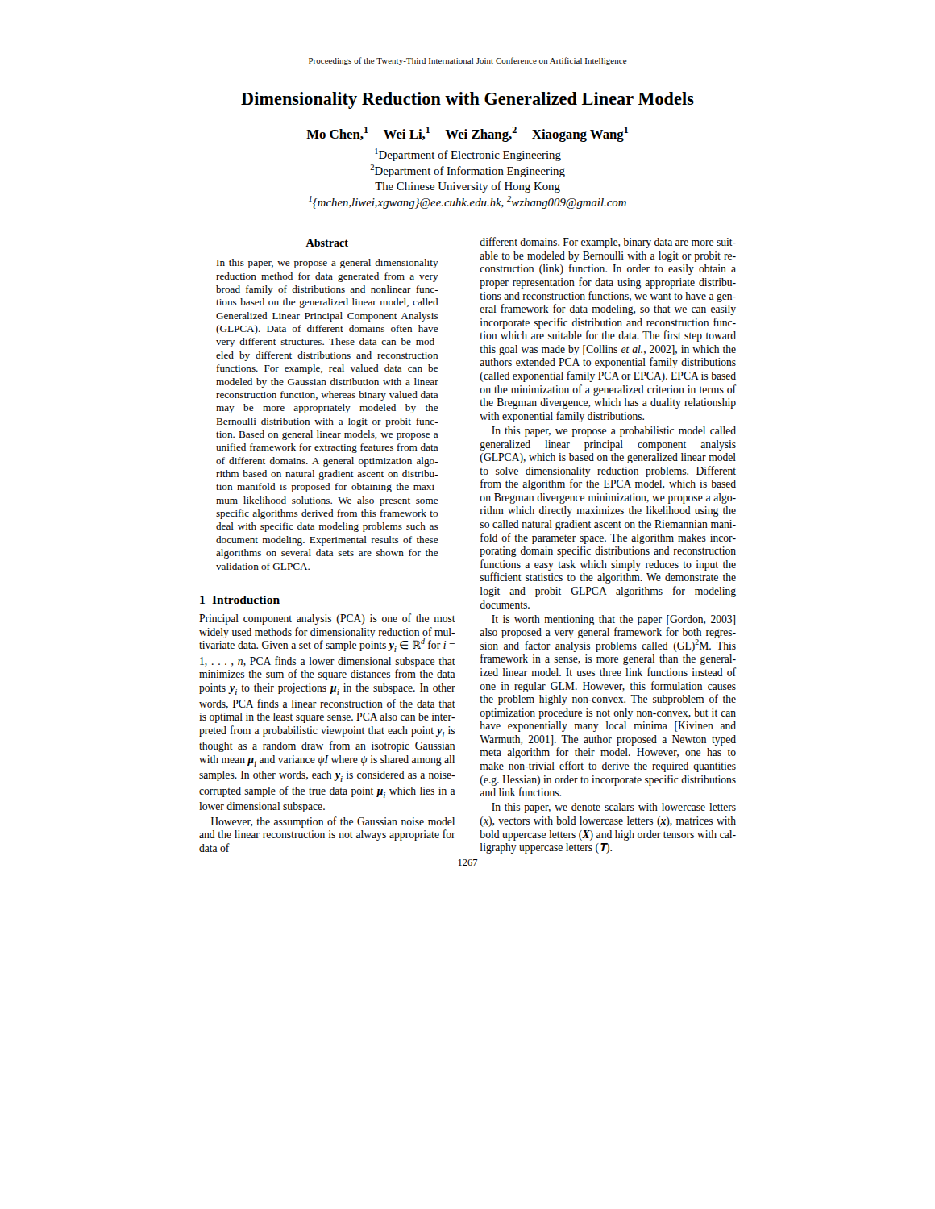Proceedings of the Twenty-Third International Joint Conference on Artificial Intelligence
Dimensionality Reduction with Generalized Linear Models
Mo Chen,1 Wei Li,1 Wei Zhang,2 Xiaogang Wang1
1Department of Electronic Engineering
2Department of Information Engineering
The Chinese University of Hong Kong
1{mchen,liwei,xgwang}@ee.cuhk.edu.hk, 2wzhang009@gmail.com
Abstract
In this paper, we propose a general dimensionality reduction method for data generated from a very broad family of distributions and nonlinear functions based on the generalized linear model, called Generalized Linear Principal Component Analysis (GLPCA). Data of different domains often have very different structures. These data can be modeled by different distributions and reconstruction functions. For example, real valued data can be modeled by the Gaussian distribution with a linear reconstruction function, whereas binary valued data may be more appropriately modeled by the Bernoulli distribution with a logit or probit function. Based on general linear models, we propose a unified framework for extracting features from data of different domains. A general optimization algorithm based on natural gradient ascent on distribution manifold is proposed for obtaining the maximum likelihood solutions. We also present some specific algorithms derived from this framework to deal with specific data modeling problems such as document modeling. Experimental results of these algorithms on several data sets are shown for the validation of GLPCA.
1 Introduction
Principal component analysis (PCA) is one of the most widely used methods for dimensionality reduction of multivariate data. Given a set of sample points yi ∈ ℝd for i = 1, . . . , n, PCA finds a lower dimensional subspace that minimizes the sum of the square distances from the data points yi to their projections μi in the subspace. In other words, PCA finds a linear reconstruction of the data that is optimal in the least square sense. PCA also can be interpreted from a probabilistic viewpoint that each point yi is thought as a random draw from an isotropic Gaussian with mean μi and variance ψI where ψ is shared among all samples. In other words, each yi is considered as a noise-corrupted sample of the true data point μi which lies in a lower dimensional subspace.
However, the assumption of the Gaussian noise model and the linear reconstruction is not always appropriate for data of
different domains. For example, binary data are more suitable to be modeled by Bernoulli with a logit or probit reconstruction (link) function. In order to easily obtain a proper representation for data using appropriate distributions and reconstruction functions, we want to have a general framework for data modeling, so that we can easily incorporate specific distribution and reconstruction function which are suitable for the data. The first step toward this goal was made by [Collins et al., 2002], in which the authors extended PCA to exponential family distributions (called exponential family PCA or EPCA). EPCA is based on the minimization of a generalized criterion in terms of the Bregman divergence, which has a duality relationship with exponential family distributions.
In this paper, we propose a probabilistic model called generalized linear principal component analysis (GLPCA), which is based on the generalized linear model to solve dimensionality reduction problems. Different from the algorithm for the EPCA model, which is based on Bregman divergence minimization, we propose a algorithm which directly maximizes the likelihood using the so called natural gradient ascent on the Riemannian manifold of the parameter space. The algorithm makes incorporating domain specific distributions and reconstruction functions a easy task which simply reduces to input the sufficient statistics to the algorithm. We demonstrate the logit and probit GLPCA algorithms for modeling documents.
It is worth mentioning that the paper [Gordon, 2003] also proposed a very general framework for both regression and factor analysis problems called (GL)2M. This framework in a sense, is more general than the generalized linear model. It uses three link functions instead of one in regular GLM. However, this formulation causes the problem highly non-convex. The subproblem of the optimization procedure is not only non-convex, but it can have exponentially many local minima [Kivinen and Warmuth, 2001]. The author proposed a Newton typed meta algorithm for their model. However, one has to make non-trivial effort to derive the required quantities (e.g. Hessian) in order to incorporate specific distributions and link functions.
In this paper, we denote scalars with lowercase letters (x), vectors with bold lowercase letters (x), matrices with bold uppercase letters (X) and high order tensors with calligraphy uppercase letters (𝐓).
1267